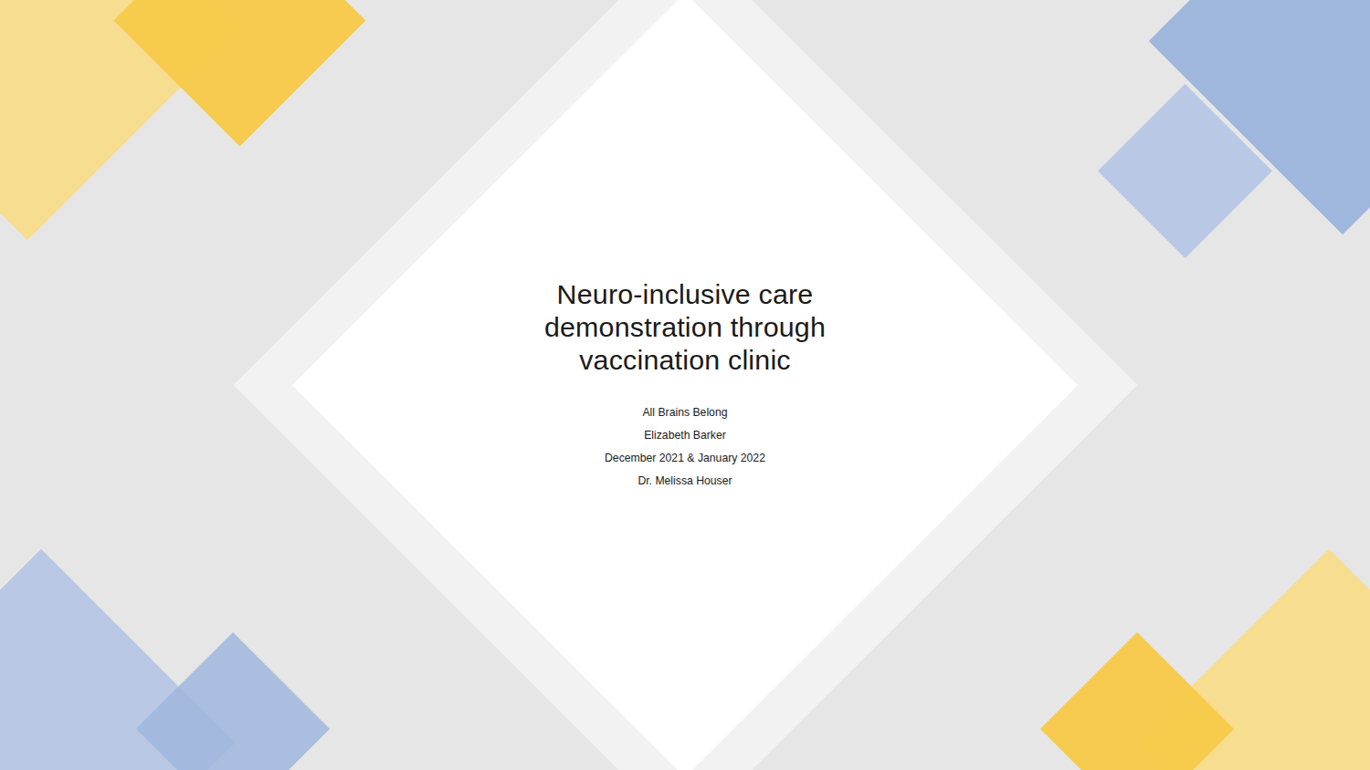Neuro-inclusive care demonstration through vaccination clinic
All Brains Belong
Elizabeth Barker
December 2021 & January 2022
Dr. Melissa Houser